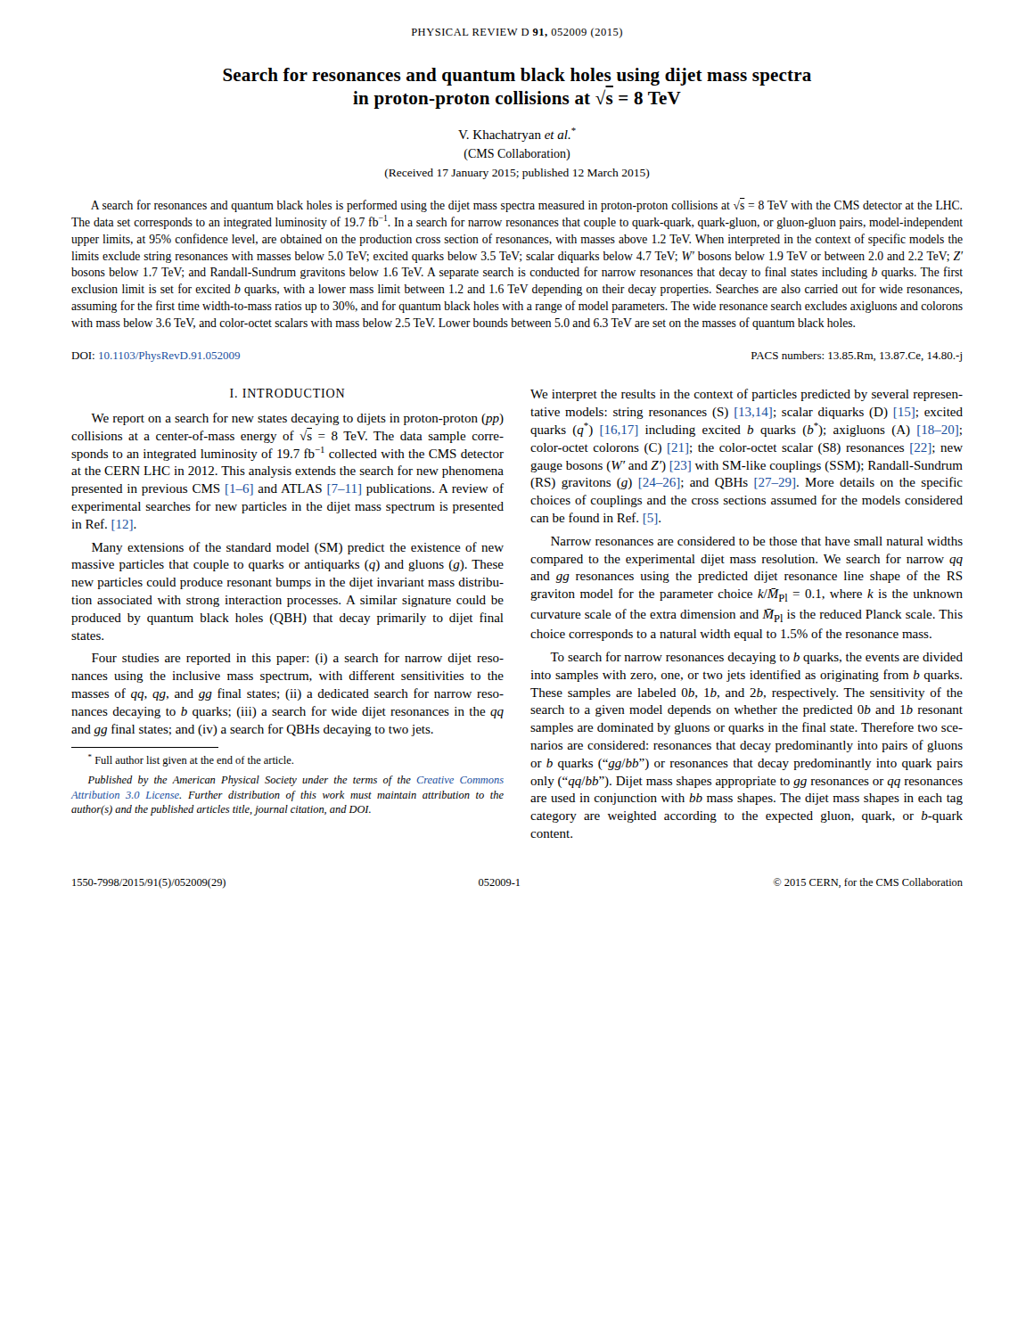PHYSICAL REVIEW D 91, 052009 (2015)
Search for resonances and quantum black holes using dijet mass spectra
in proton-proton collisions at √s = 8 TeV
V. Khachatryan et al.*
(CMS Collaboration)
(Received 17 January 2015; published 12 March 2015)
A search for resonances and quantum black holes is performed using the dijet mass spectra measured in proton-proton collisions at √s = 8 TeV with the CMS detector at the LHC. The data set corresponds to an integrated luminosity of 19.7 fb−1. In a search for narrow resonances that couple to quark-quark, quark-gluon, or gluon-gluon pairs, model-independent upper limits, at 95% confidence level, are obtained on the production cross section of resonances, with masses above 1.2 TeV. When interpreted in the context of specific models the limits exclude string resonances with masses below 5.0 TeV; excited quarks below 3.5 TeV; scalar diquarks below 4.7 TeV; W′ bosons below 1.9 TeV or between 2.0 and 2.2 TeV; Z′ bosons below 1.7 TeV; and Randall-Sundrum gravitons below 1.6 TeV. A separate search is conducted for narrow resonances that decay to final states including b quarks. The first exclusion limit is set for excited b quarks, with a lower mass limit between 1.2 and 1.6 TeV depending on their decay properties. Searches are also carried out for wide resonances, assuming for the first time width-to-mass ratios up to 30%, and for quantum black holes with a range of model parameters. The wide resonance search excludes axigluons and colorons with mass below 3.6 TeV, and color-octet scalars with mass below 2.5 TeV. Lower bounds between 5.0 and 6.3 TeV are set on the masses of quantum black holes.
DOI: 10.1103/PhysRevD.91.052009 PACS numbers: 13.85.Rm, 13.87.Ce, 14.80.-j
I. Introduction
We report on a search for new states decaying to dijets in proton-proton (pp) collisions at a center-of-mass energy of √s = 8 TeV. The data sample corresponds to an integrated luminosity of 19.7 fb−1 collected with the CMS detector at the CERN LHC in 2012. This analysis extends the search for new phenomena presented in previous CMS [1–6] and ATLAS [7–11] publications. A review of experimental searches for new particles in the dijet mass spectrum is presented in Ref. [12].
Many extensions of the standard model (SM) predict the existence of new massive particles that couple to quarks or antiquarks (q) and gluons (g). These new particles could produce resonant bumps in the dijet invariant mass distribution associated with strong interaction processes. A similar signature could be produced by quantum black holes (QBH) that decay primarily to dijet final states.
Four studies are reported in this paper: (i) a search for narrow dijet resonances using the inclusive mass spectrum, with different sensitivities to the masses of qq, qg, and gg final states; (ii) a dedicated search for narrow resonances decaying to b quarks; (iii) a search for wide dijet resonances in the qq and gg final states; and (iv) a search for QBHs decaying to two jets.
* Full author list given at the end of the article.
Published by the American Physical Society under the terms of the Creative Commons Attribution 3.0 License. Further distribution of this work must maintain attribution to the author(s) and the published articles title, journal citation, and DOI.
We interpret the results in the context of particles predicted by several representative models: string resonances (S) [13,14]; scalar diquarks (D) [15]; excited quarks (q*) [16,17] including excited b quarks (b*); axigluons (A) [18–20]; color-octet colorons (C) [21]; the color-octet scalar (S8) resonances [22]; new gauge bosons (W′ and Z′) [23] with SM-like couplings (SSM); Randall-Sundrum (RS) gravitons (g) [24–26]; and QBHs [27–29]. More details on the specific choices of couplings and the cross sections assumed for the models considered can be found in Ref. [5].
Narrow resonances are considered to be those that have small natural widths compared to the experimental dijet mass resolution. We search for narrow qq and gg resonances using the predicted dijet resonance line shape of the RS graviton model for the parameter choice k/M̄Pl = 0.1, where k is the unknown curvature scale of the extra dimension and M̄Pl is the reduced Planck scale. This choice corresponds to a natural width equal to 1.5% of the resonance mass.
To search for narrow resonances decaying to b quarks, the events are divided into samples with zero, one, or two jets identified as originating from b quarks. These samples are labeled 0b, 1b, and 2b, respectively. The sensitivity of the search to a given model depends on whether the predicted 0b and 1b resonant samples are dominated by gluons or quarks in the final state. Therefore two scenarios are considered: resonances that decay predominantly into pairs of gluons or b quarks (“gg/bb”) or resonances that decay predominantly into quark pairs only (“qq/bb”). Dijet mass shapes appropriate to gg resonances or qq resonances are used in conjunction with bb mass shapes. The dijet mass shapes in each tag category are weighted according to the expected gluon, quark, or b-quark content.
1550-7998/2015/91(5)/052009(29) 052009-1 © 2015 CERN, for the CMS Collaboration